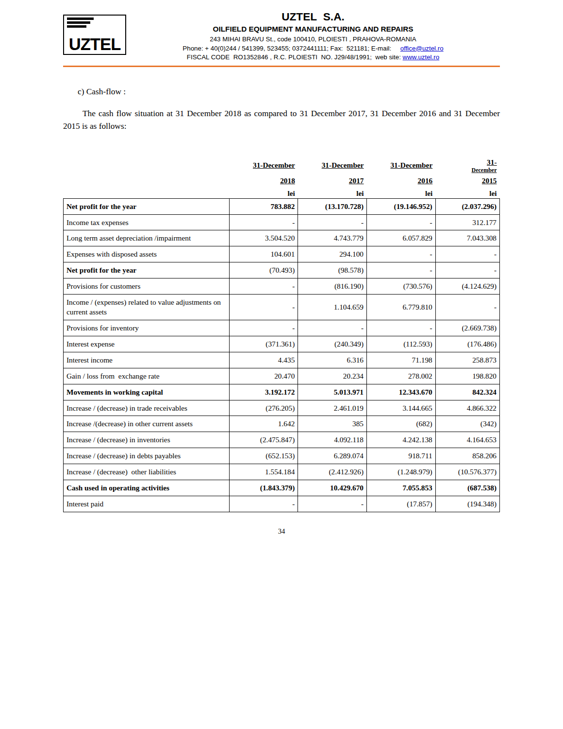UZTEL
UZTEL S.A.
OILFIELD EQUIPMENT MANUFACTURING AND REPAIRS
243 MIHAI BRAVU St., code 100410, PLOIESTI , PRAHOVA-ROMANIA
Phone: + 40(0)244 / 541399, 523455; 0372441111; Fax: 521181; E-mail: office@uztel.ro
FISCAL CODE RO1352846 , R.C. PLOIESTI NO. J29/48/1991; web site: www.uztel.ro
c) Cash-flow :
The cash flow situation at 31 December 2018 as compared to 31 December 2017, 31 December 2016 and 31 December 2015 is as follows:
| | 31-December | 31-December | 31-December | 31- December |
| --- | --- | --- | --- | --- |
| | 2018 | 2017 | 2016 | 2015 |
| | lei | lei | lei | lei |
| Net profit for the year | 783.882 | (13.170.728) | (19.146.952) | (2.037.296) |
| Income tax expenses | - | - | - | 312.177 |
| Long term asset depreciation /impairment | 3.504.520 | 4.743.779 | 6.057.829 | 7.043.308 |
| Expenses with disposed assets | 104.601 | 294.100 | - | - |
| Net profit for the year | (70.493) | (98.578) | - | - |
| Provisions for customers | - | (816.190) | (730.576) | (4.124.629) |
| Income / (expenses) related to value adjustments on current assets | - | 1.104.659 | 6.779.810 | - |
| Provisions for inventory | - | - | - | (2.669.738) |
| Interest expense | (371.361) | (240.349) | (112.593) | (176.486) |
| Interest income | 4.435 | 6.316 | 71.198 | 258.873 |
| Gain / loss from exchange rate | 20.470 | 20.234 | 278.002 | 198.820 |
| Movements in working capital | 3.192.172 | 5.013.971 | 12.343.670 | 842.324 |
| Increase / (decrease) in trade receivables | (276.205) | 2.461.019 | 3.144.665 | 4.866.322 |
| Increase /(decrease) in other current assets | 1.642 | 385 | (682) | (342) |
| Increase / (decrease) in inventories | (2.475.847) | 4.092.118 | 4.242.138 | 4.164.653 |
| Increase / (decrease) in debts payables | (652.153) | 6.289.074 | 918.711 | 858.206 |
| Increase / (decrease) other liabilities | 1.554.184 | (2.412.926) | (1.248.979) | (10.576.377 ) |
| Cash used in operating activities | (1.843.379) | 10.429.670 | 7.055.853 | (687.538) |
| Interest paid | - | - | (17.857) | (194.348) |
34